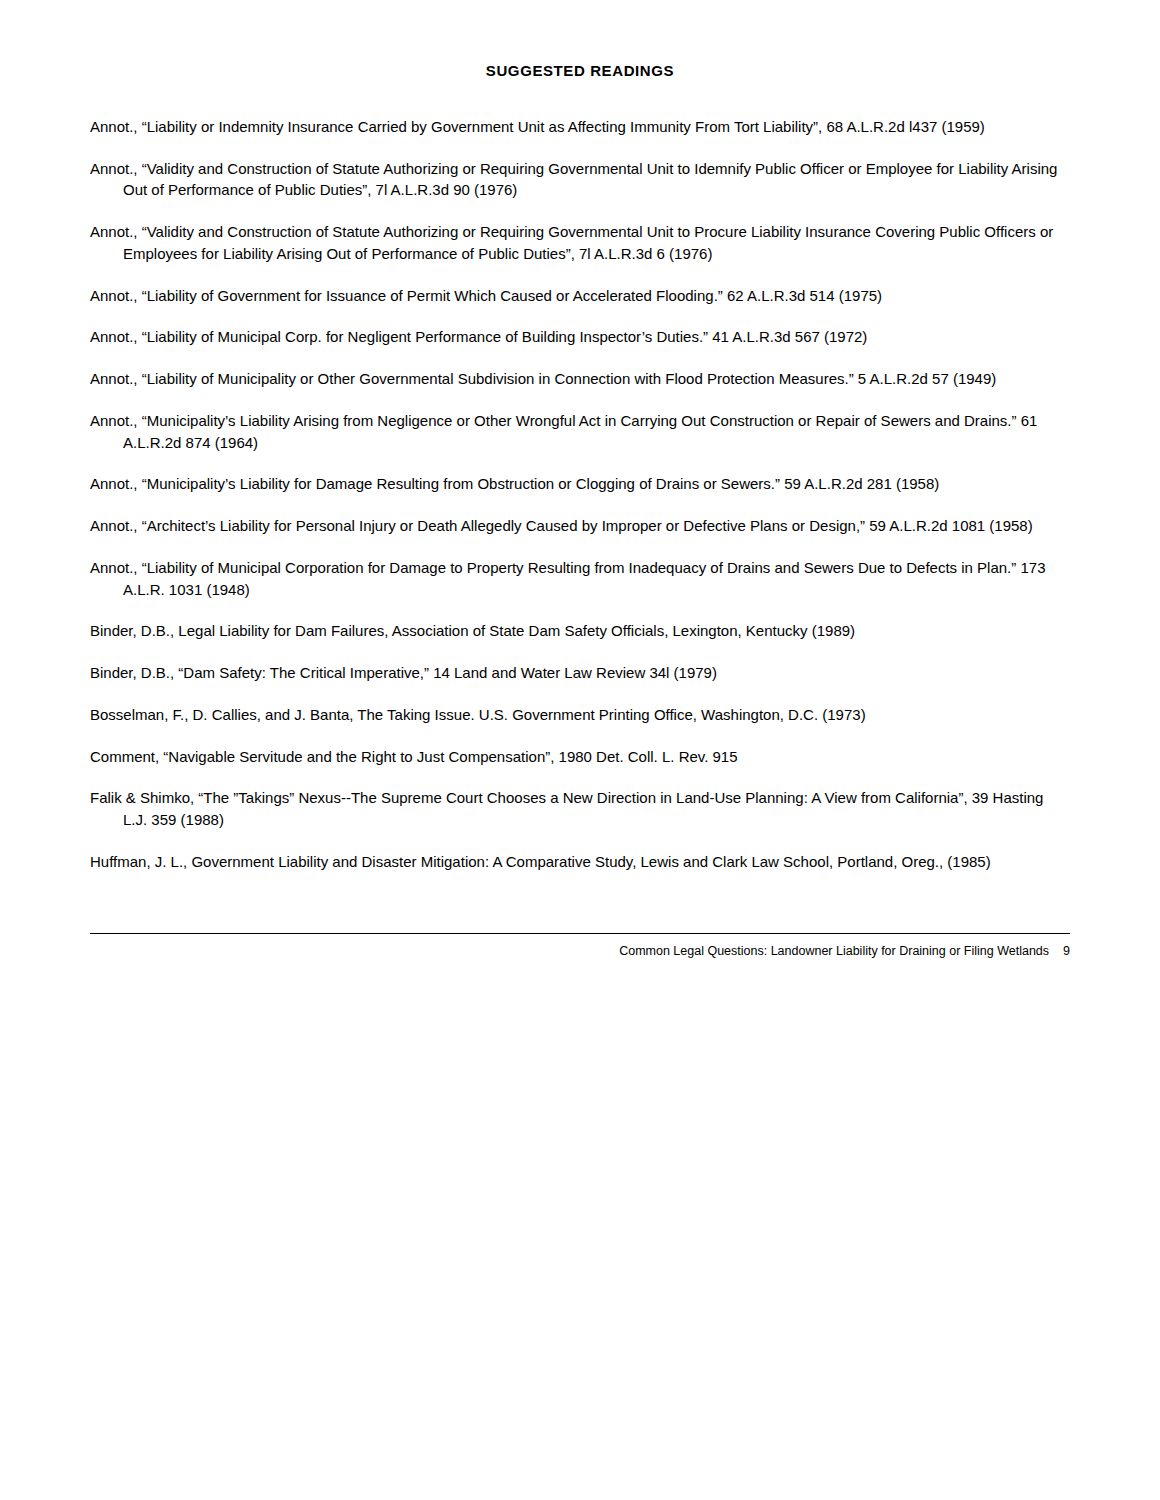SUGGESTED READINGS
Annot., “Liability or Indemnity Insurance Carried by Government Unit as Affecting Immunity From Tort Liability”, 68 A.L.R.2d l437 (1959)
Annot., “Validity and Construction of Statute Authorizing or Requiring Governmental Unit to Idemnify Public Officer or Employee for Liability Arising Out of Performance of Public Duties”, 7l A.L.R.3d 90 (1976)
Annot., “Validity and Construction of Statute Authorizing or Requiring Governmental Unit to Procure Liability Insurance Covering Public Officers or Employees for Liability Arising Out of Performance of Public Duties”, 7l A.L.R.3d 6 (1976)
Annot., “Liability of Government for Issuance of Permit Which Caused or Accelerated Flooding.” 62 A.L.R.3d 514 (1975)
Annot., “Liability of Municipal Corp. for Negligent Performance of Building Inspector’s Duties.” 41 A.L.R.3d 567 (1972)
Annot., “Liability of Municipality or Other Governmental Subdivision in Connection with Flood Protection Measures.” 5 A.L.R.2d 57 (1949)
Annot., “Municipality’s Liability Arising from Negligence or Other Wrongful Act in Carrying Out Construction or Repair of Sewers and Drains.” 61 A.L.R.2d 874 (1964)
Annot., “Municipality’s Liability for Damage Resulting from Obstruction or Clogging of Drains or Sewers.” 59 A.L.R.2d 281 (1958)
Annot., “Architect’s Liability for Personal Injury or Death Allegedly Caused by Improper or Defective Plans or Design,” 59 A.L.R.2d 1081 (1958)
Annot., “Liability of Municipal Corporation for Damage to Property Resulting from Inadequacy of Drains and Sewers Due to Defects in Plan.” 173 A.L.R. 1031 (1948)
Binder, D.B., Legal Liability for Dam Failures, Association of State Dam Safety Officials, Lexington, Kentucky (1989)
Binder, D.B., “Dam Safety: The Critical Imperative,” 14 Land and Water Law Review 34l (1979)
Bosselman, F., D. Callies, and J. Banta, The Taking Issue. U.S. Government Printing Office, Washington, D.C. (1973)
Comment, “Navigable Servitude and the Right to Just Compensation”, 1980 Det. Coll. L. Rev. 915
Falik & Shimko, “The ”Takings” Nexus--The Supreme Court Chooses a New Direction in Land-Use Planning: A View from California”, 39 Hasting L.J. 359 (1988)
Huffman, J. L., Government Liability and Disaster Mitigation: A Comparative Study, Lewis and Clark Law School, Portland, Oreg., (1985)
Common Legal Questions: Landowner Liability for Draining or Filing Wetlands9